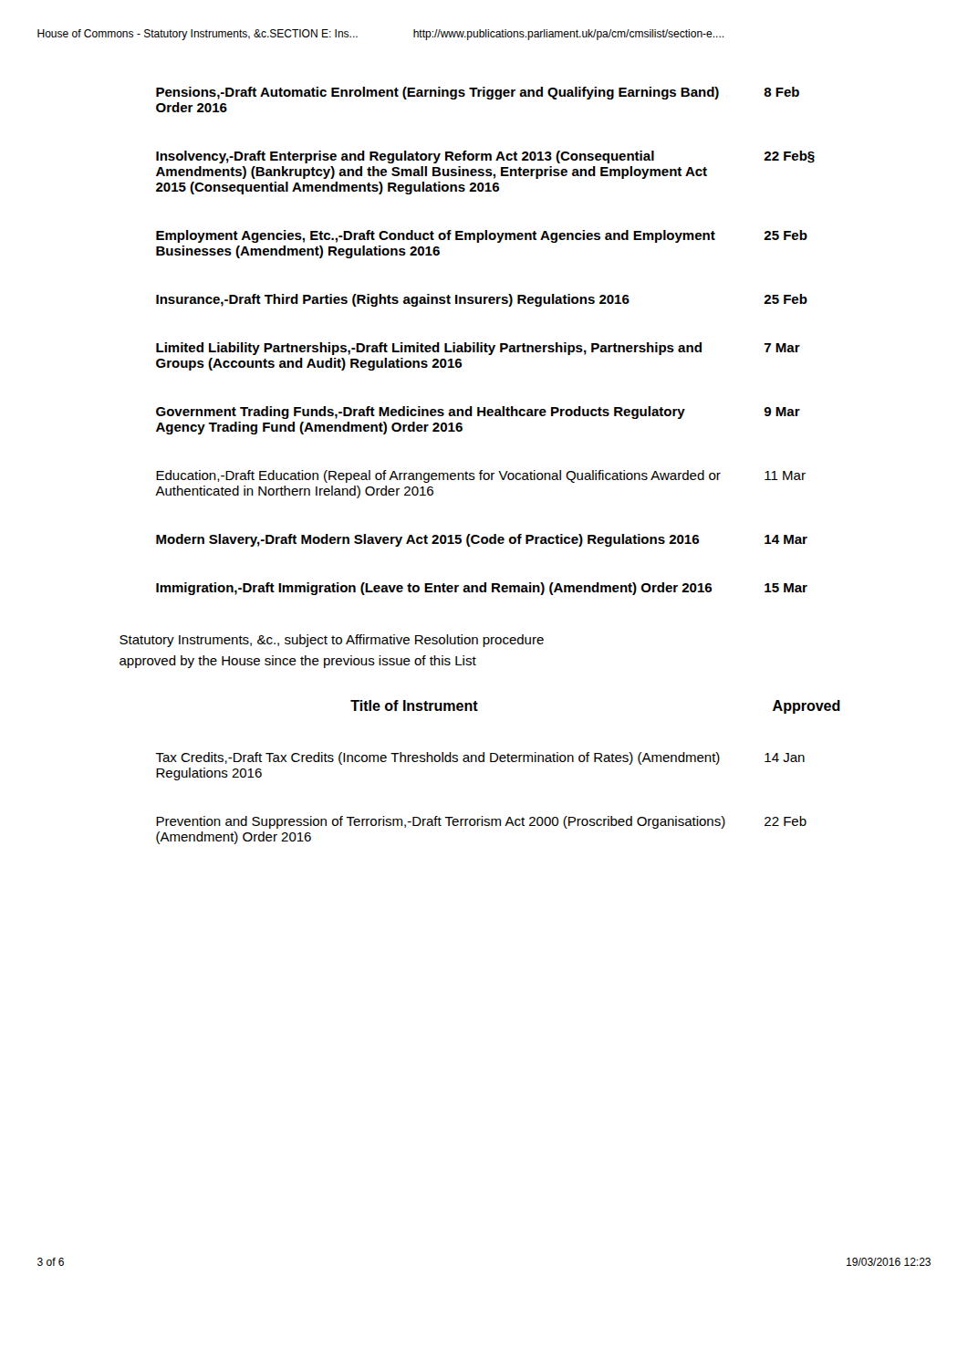House of Commons - Statutory Instruments, &c.SECTION E: Ins...http://www.publications.parliament.uk/pa/cm/cmsilist/section-e....
| Pensions,-Draft Automatic Enrolment (Earnings Trigger and Qualifying Earnings Band) Order 2016 | 8 Feb |
| Insolvency,-Draft Enterprise and Regulatory Reform Act 2013 (Consequential Amendments) (Bankruptcy) and the Small Business, Enterprise and Employment Act 2015 (Consequential Amendments) Regulations 2016 | 22 Feb§ |
| Employment Agencies, Etc.,-Draft Conduct of Employment Agencies and Employment Businesses (Amendment) Regulations 2016 | 25 Feb |
| Insurance,-Draft Third Parties (Rights against Insurers) Regulations 2016 | 25 Feb |
| Limited Liability Partnerships,-Draft Limited Liability Partnerships, Partnerships and Groups (Accounts and Audit) Regulations 2016 | 7 Mar |
| Government Trading Funds,-Draft Medicines and Healthcare Products Regulatory Agency Trading Fund (Amendment) Order 2016 | 9 Mar |
| Education,-Draft Education (Repeal of Arrangements for Vocational Qualifications Awarded or Authenticated in Northern Ireland) Order 2016 | 11 Mar |
| Modern Slavery,-Draft Modern Slavery Act 2015 (Code of Practice) Regulations 2016 | 14 Mar |
| Immigration,-Draft Immigration (Leave to Enter and Remain) (Amendment) Order 2016 | 15 Mar |
Statutory Instruments, &c., subject to Affirmative Resolution procedure
approved by the House since the previous issue of this List
| Title of Instrument | Approved |
| --- | --- |
| Tax Credits,-Draft Tax Credits (Income Thresholds and Determination of Rates) (Amendment) Regulations 2016 | 14 Jan |
| Prevention and Suppression of Terrorism,-Draft Terrorism Act 2000 (Proscribed Organisations) (Amendment) Order 2016 | 22 Feb |
3 of 6 19/03/2016 12:23